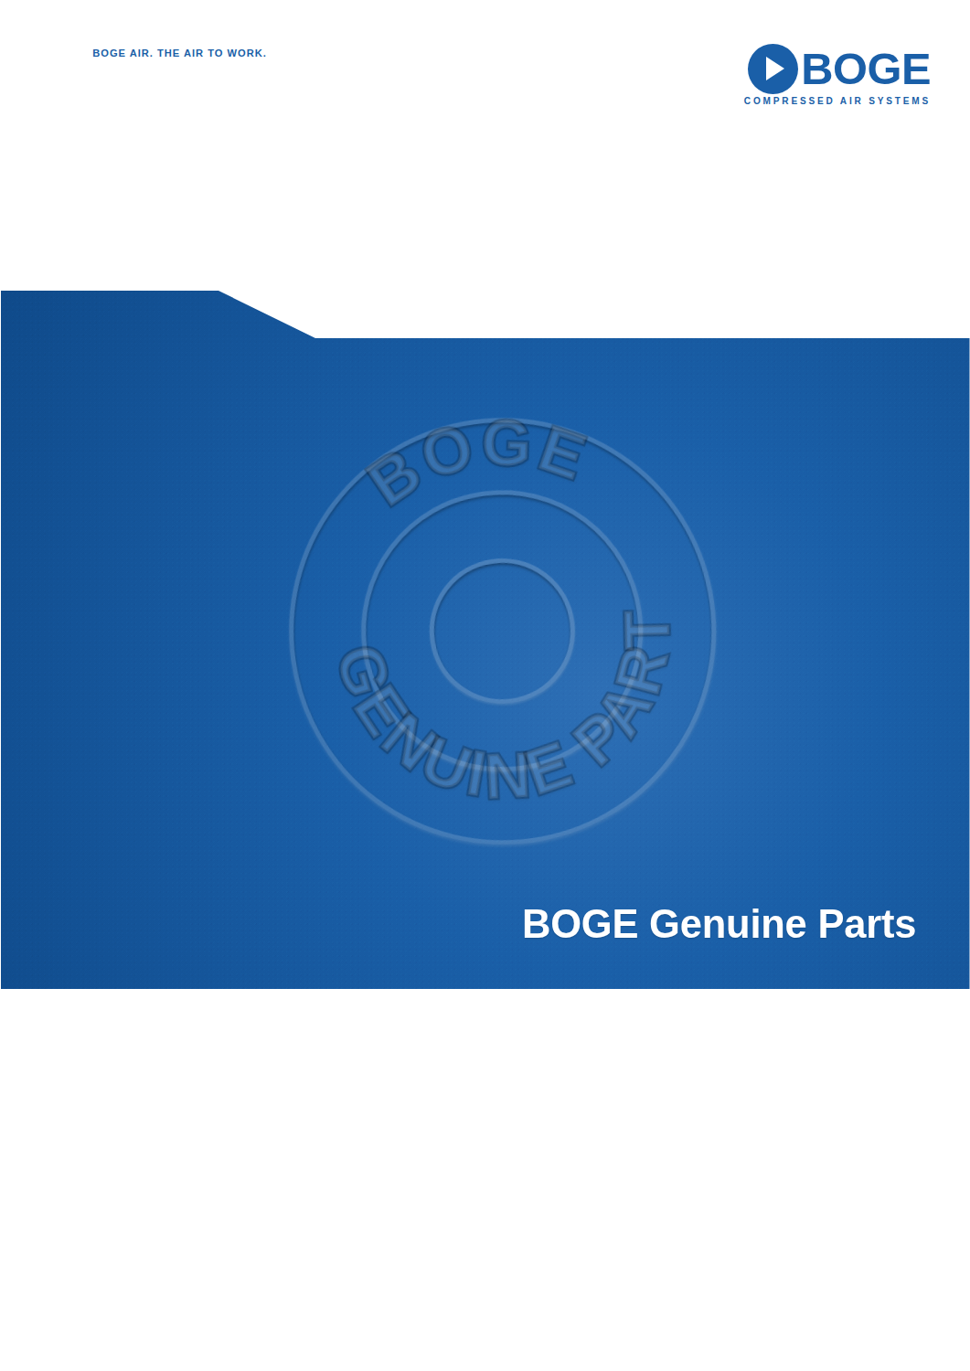BOGE AIR. THE AIR TO WORK.
BOGE
Compressed Air Systems
BOGE GENUINE PART
BOGE Genuine Parts